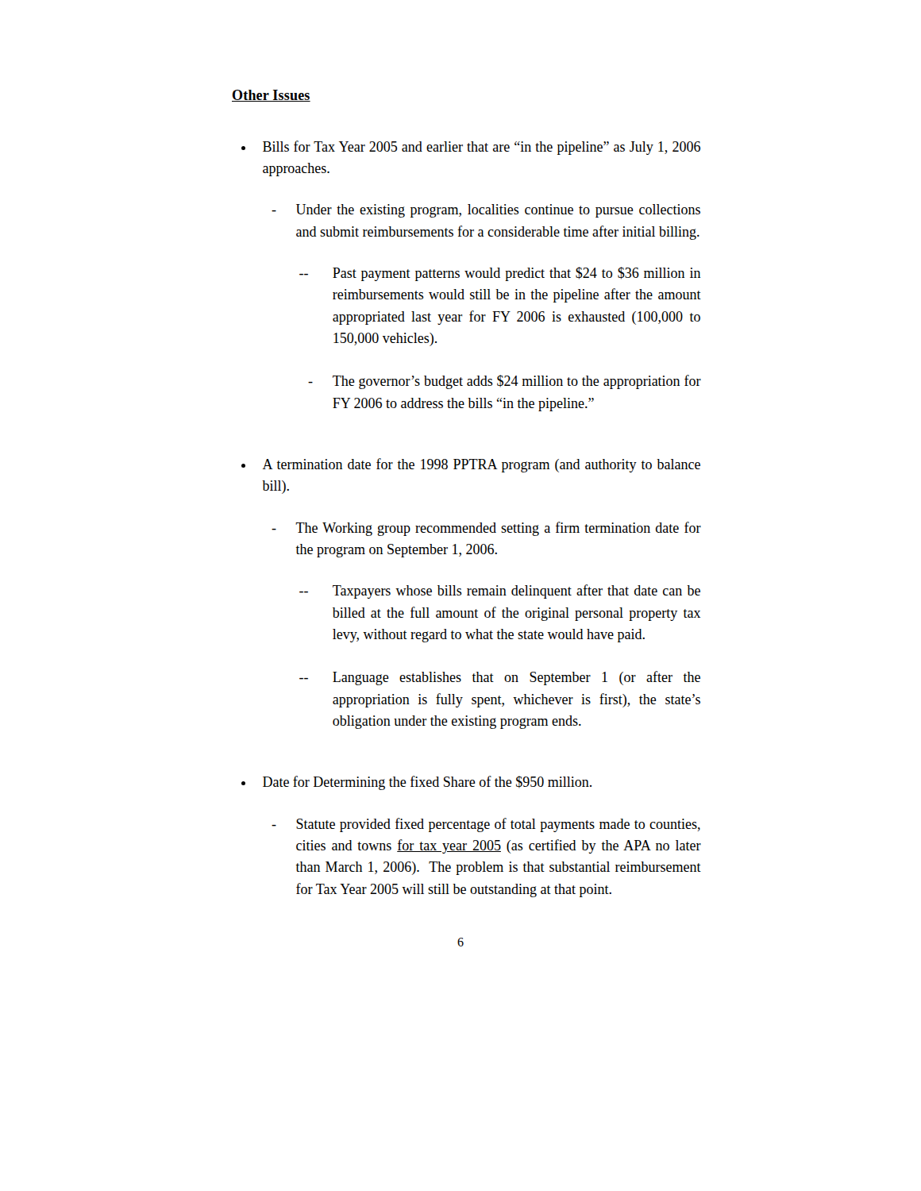Other Issues
Bills for Tax Year 2005 and earlier that are “in the pipeline” as July 1, 2006 approaches.
Under the existing program, localities continue to pursue collections and submit reimbursements for a considerable time after initial billing.
Past payment patterns would predict that $24 to $36 million in reimbursements would still be in the pipeline after the amount appropriated last year for FY 2006 is exhausted (100,000 to 150,000 vehicles).
The governor’s budget adds $24 million to the appropriation for FY 2006 to address the bills “in the pipeline.”
A termination date for the 1998 PPTRA program (and authority to balance bill).
The Working group recommended setting a firm termination date for the program on September 1, 2006.
Taxpayers whose bills remain delinquent after that date can be billed at the full amount of the original personal property tax levy, without regard to what the state would have paid.
Language establishes that on September 1 (or after the appropriation is fully spent, whichever is first), the state’s obligation under the existing program ends.
Date for Determining the fixed Share of the $950 million.
Statute provided fixed percentage of total payments made to counties, cities and towns for tax year 2005 (as certified by the APA no later than March 1, 2006). The problem is that substantial reimbursement for Tax Year 2005 will still be outstanding at that point.
6